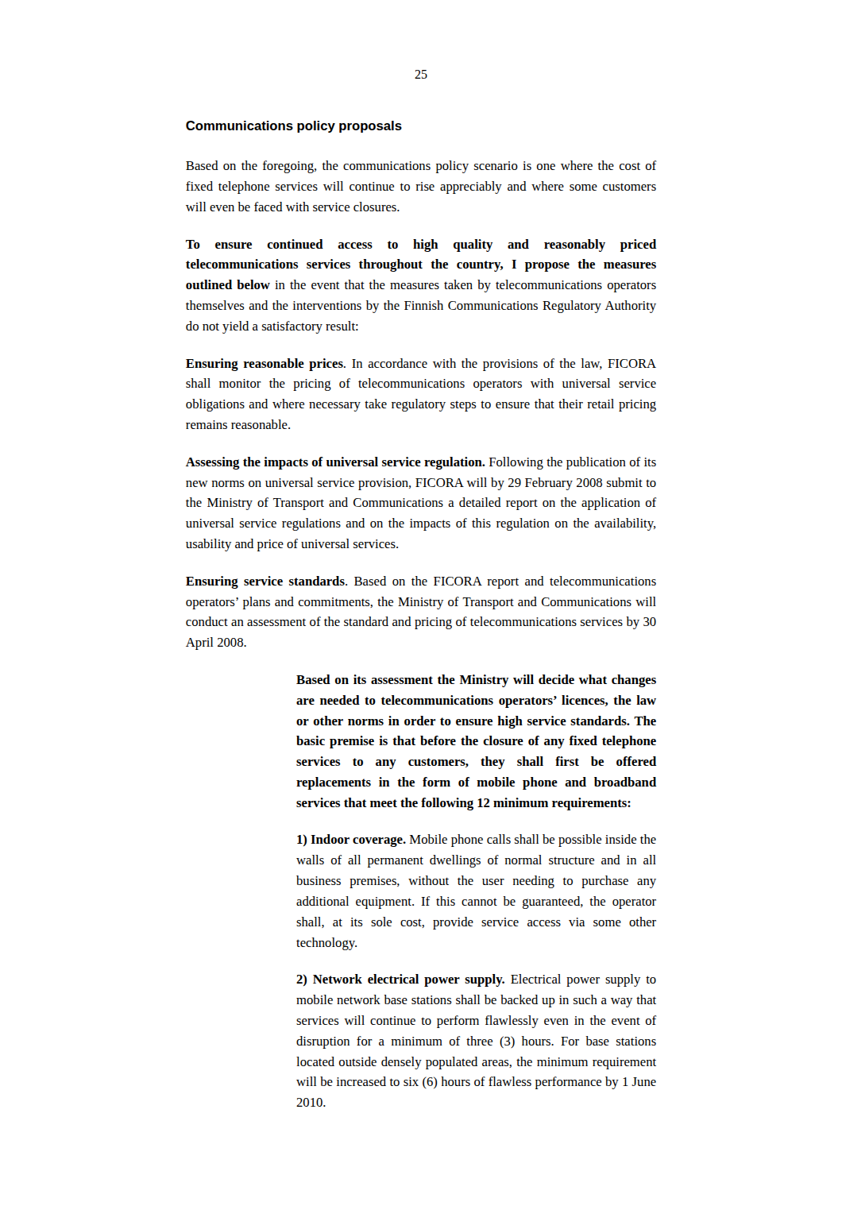25
Communications policy proposals
Based on the foregoing, the communications policy scenario is one where the cost of fixed telephone services will continue to rise appreciably and where some customers will even be faced with service closures.
To ensure continued access to high quality and reasonably priced telecommunications services throughout the country, I propose the measures outlined below in the event that the measures taken by telecommunications operators themselves and the interventions by the Finnish Communications Regulatory Authority do not yield a satisfactory result:
Ensuring reasonable prices. In accordance with the provisions of the law, FICORA shall monitor the pricing of telecommunications operators with universal service obligations and where necessary take regulatory steps to ensure that their retail pricing remains reasonable.
Assessing the impacts of universal service regulation. Following the publication of its new norms on universal service provision, FICORA will by 29 February 2008 submit to the Ministry of Transport and Communications a detailed report on the application of universal service regulations and on the impacts of this regulation on the availability, usability and price of universal services.
Ensuring service standards. Based on the FICORA report and telecommunications operators’ plans and commitments, the Ministry of Transport and Communications will conduct an assessment of the standard and pricing of telecommunications services by 30 April 2008.
Based on its assessment the Ministry will decide what changes are needed to telecommunications operators’ licences, the law or other norms in order to ensure high service standards. The basic premise is that before the closure of any fixed telephone services to any customers, they shall first be offered replacements in the form of mobile phone and broadband services that meet the following 12 minimum requirements:
1) Indoor coverage. Mobile phone calls shall be possible inside the walls of all permanent dwellings of normal structure and in all business premises, without the user needing to purchase any additional equipment. If this cannot be guaranteed, the operator shall, at its sole cost, provide service access via some other technology.
2) Network electrical power supply. Electrical power supply to mobile network base stations shall be backed up in such a way that services will continue to perform flawlessly even in the event of disruption for a minimum of three (3) hours. For base stations located outside densely populated areas, the minimum requirement will be increased to six (6) hours of flawless performance by 1 June 2010.